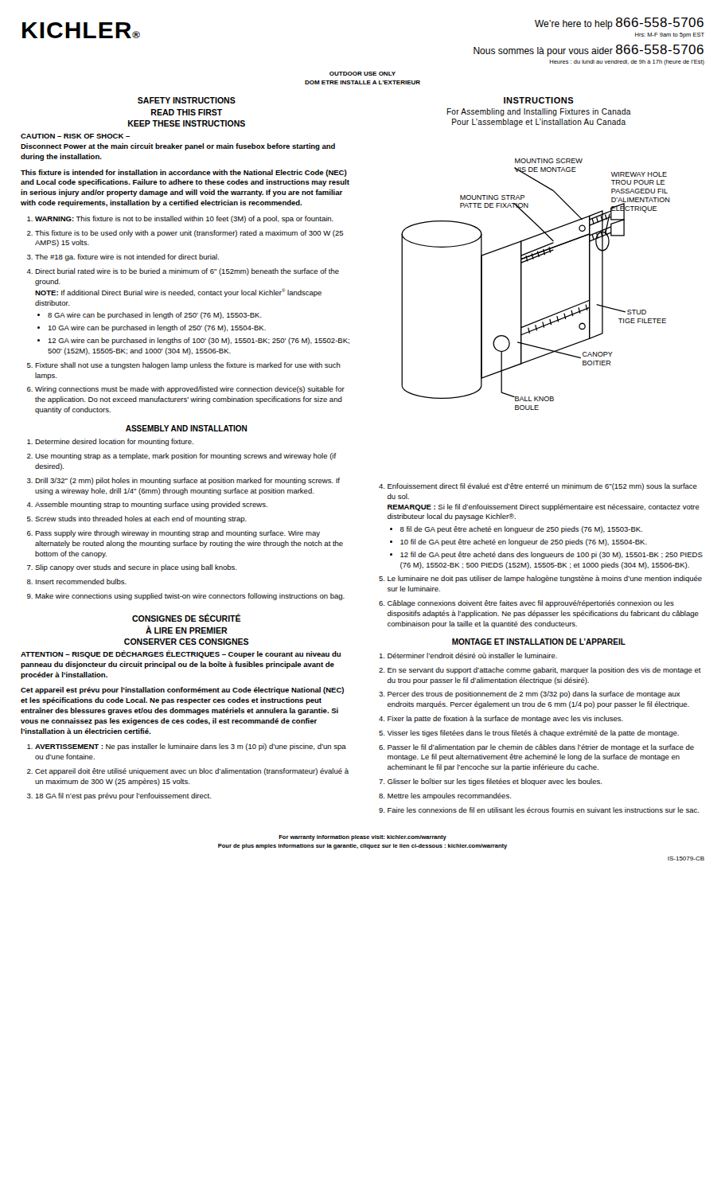KICHLER®
We’re here to help 866-558-5706
Hrs: M-F 9am to 5pm EST
Nous sommes là pour vous aider 866-558-5706
Heures : du lundi au vendredi, de 9h à 17h (heure de l’Est)
OUTDOOR USE ONLY
DOM ETRE INSTALLE A L'EXTERIEUR
SAFETY INSTRUCTIONS
READ THIS FIRST
KEEP THESE INSTRUCTIONS
CAUTION – RISK OF SHOCK –
Disconnect Power at the main circuit breaker panel or main fusebox before starting and during the installation.
This fixture is intended for installation in accordance with the National Electric Code (NEC) and Local code specifications. Failure to adhere to these codes and instructions may result in serious injury and/or property damage and will void the warranty. If you are not familiar with code requirements, installation by a certified electrician is recommended.
WARNING: This fixture is not to be installed within 10 feet (3M) of a pool, spa or fountain.
This fixture is to be used only with a power unit (transformer) rated a maximum of 300 W (25 AMPS) 15 volts.
The #18 ga. fixture wire is not intended for direct burial.
Direct burial rated wire is to be buried a minimum of 6" (152mm) beneath the surface of the ground.
NOTE: If additional Direct Burial wire is needed, contact your local Kichler® landscape distributor.
8 GA wire can be purchased in length of 250' (76 M), 15503-BK.
10 GA wire can be purchased in length of 250' (76 M), 15504-BK.
12 GA wire can be purchased in lengths of 100' (30 M), 15501-BK; 250' (76 M), 15502-BK; 500' (152M), 15505-BK; and 1000' (304 M), 15506-BK.
Fixture shall not use a tungsten halogen lamp unless the fixture is marked for use with such lamps.
Wiring connections must be made with approved/listed wire connection device(s) suitable for the application. Do not exceed manufacturers' wiring combination specifications for size and quantity of conductors.
ASSEMBLY AND INSTALLATION
Determine desired location for mounting fixture.
Use mounting strap as a template, mark position for mounting screws and wireway hole (if desired).
Drill 3/32" (2 mm) pilot holes in mounting surface at position marked for mounting screws. If using a wireway hole, drill 1/4" (6mm) through mounting surface at position marked.
Assemble mounting strap to mounting surface using provided screws.
Screw studs into threaded holes at each end of mounting strap.
Pass supply wire through wireway in mounting strap and mounting surface. Wire may alternately be routed along the mounting surface by routing the wire through the notch at the bottom of the canopy.
Slip canopy over studs and secure in place using ball knobs.
Insert recommended bulbs.
Make wire connections using supplied twist-on wire connectors following instructions on bag.
CONSIGNES DE SÉCURITÉ
À LIRE EN PREMIER
CONSERVER CES CONSIGNES
ATTENTION – RISQUE DE DÉCHARGES ÉLECTRIQUES – Couper le courant au niveau du panneau du disjoncteur du circuit principal ou de la boîte à fusibles principale avant de procéder à l’installation.
Cet appareil est prévu pour l’installation conformément au Code électrique National (NEC) et les spécifications du code Local. Ne pas respecter ces codes et instructions peut entraîner des blessures graves et/ou des dommages matériels et annulera la garantie. Si vous ne connaissez pas les exigences de ces codes, il est recommandé de confier l’installation à un électricien certifié.
AVERTISSEMENT : Ne pas installer le luminaire dans les 3 m (10 pi) d’une piscine, d’un spa ou d’une fontaine.
Cet appareil doit être utilisé uniquement avec un bloc d’alimentation (transformateur) évalué à un maximum de 300 W (25 ampères) 15 volts.
18 GA fil n’est pas prévu pour l’enfouissement direct.
INSTRUCTIONS
For Assembling and Installing Fixtures in Canada
Pour L’assemblage et L’installation Au Canada
MOUNTING SCREW VIS DE MONTAGE WIREWAY HOLE TROU POUR LE PASSAGEDU FIL D’ALIMENTATION ELECTRIQUE MOUNTING STRAP PATTE DE FIXATION STUD TIGE FILETEE CANOPY BOITIER BALL KNOB BOULE
Enfouissement direct fil évalué est d’être enterré un minimum de 6"(152 mm) sous la surface du sol.
REMARQUE : Si le fil d’enfouissement Direct supplémentaire est nécessaire, contactez votre distributeur local du paysage Kichler®.
8 fil de GA peut être acheté en longueur de 250 pieds (76 M), 15503-BK.
10 fil de GA peut être acheté en longueur de 250 pieds (76 M), 15504-BK.
12 fil de GA peut être acheté dans des longueurs de 100 pi (30 M), 15501-BK ; 250 PIEDS (76 M), 15502-BK ; 500 PIEDS (152M), 15505-BK ; et 1000 pieds (304 M), 15506-BK).
Le luminaire ne doit pas utiliser de lampe halogène tungstène à moins d’une mention indiquée sur le luminaire.
Câblage connexions doivent être faites avec fil approuvé/répertoriés connexion ou les dispositifs adaptés à l’application. Ne pas dépasser les spécifications du fabricant du câblage combinaison pour la taille et la quantité des conducteurs.
MONTAGE ET INSTALLATION DE L’APPAREIL
Déterminer l’endroit désiré où installer le luminaire.
En se servant du support d’attache comme gabarit, marquer la position des vis de montage et du trou pour passer le fil d’alimentation électrique (si désiré).
Percer des trous de positionnement de 2 mm (3/32 po) dans la surface de montage aux endroits marqués. Percer également un trou de 6 mm (1/4 po) pour passer le fil électrique.
Fixer la patte de fixation à la surface de montage avec les vis incluses.
Visser les tiges filetées dans le trous filetés à chaque extrémité de la patte de montage.
Passer le fil d’alimentation par le chemin de câbles dans l’étrier de montage et la surface de montage. Le fil peut alternativement être acheminé le long de la surface de montage en acheminant le fil par l’encoche sur la partie inférieure du cache.
Glisser le boîtier sur les tiges filetées et bloquer avec les boules.
Mettre les ampoules recommandées.
Faire les connexions de fil en utilisant les écrous fournis en suivant les instructions sur le sac.
For warranty information please visit: kichler.com/warranty
Pour de plus amples informations sur la garantie, cliquez sur le lien ci-dessous : kichler.com/warranty
IS-15079-CB